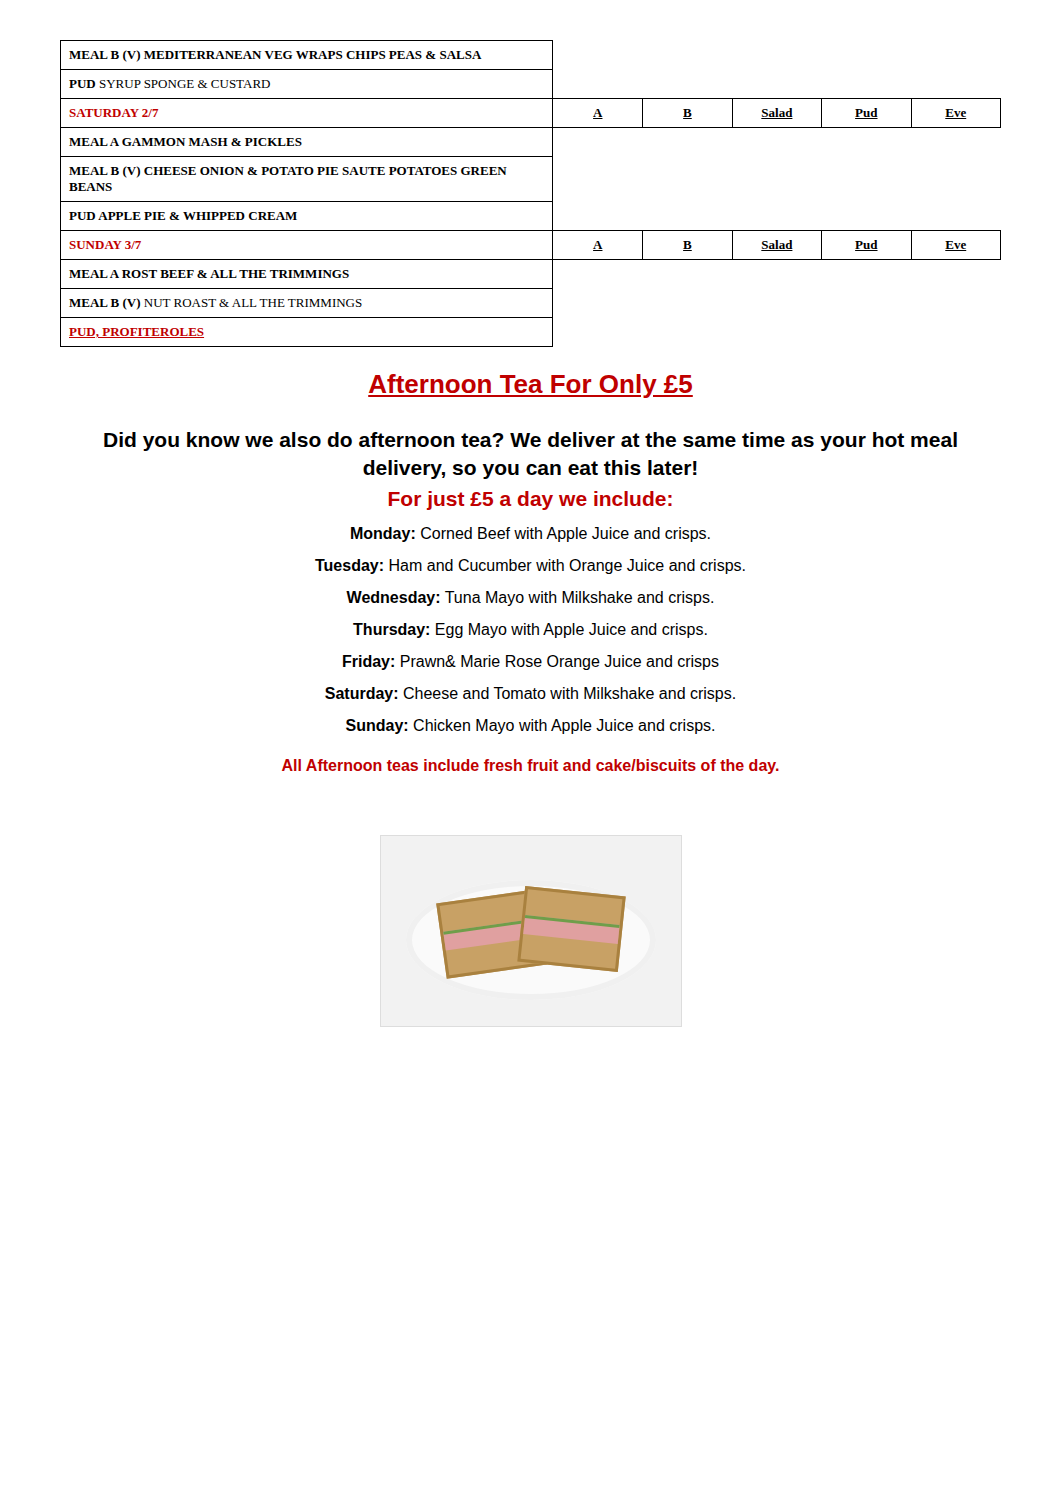| Meal B (V) Mediterranean Veg Wraps Chips Peas & Salsa | | | | | |
| Pud Syrup Sponge & Custard | | | | | |
| Saturday 2/7 | A | B | Salad | Pud | Eve |
| Meal A Gammon Mash & Pickles | | | | | |
| Meal B (V) Cheese Onion & Potato Pie Saute Potatoes Green Beans | | | | | |
| Pud Apple Pie & Whipped Cream | | | | | |
| Sunday 3/7 | A | B | Salad | Pud | Eve |
| Meal A Rost Beef & All The Trimmings | | | | | |
| Meal B (V) Nut Roast & All The Trimmings | | | | | |
| Pud, Profiteroles | | | | | |
Afternoon Tea For Only £5
Did you know we also do afternoon tea? We deliver at the same time as your hot meal delivery, so you can eat this later!
For just £5 a day we include:
Monday: Corned Beef with Apple Juice and crisps.
Tuesday: Ham and Cucumber with Orange Juice and crisps.
Wednesday: Tuna Mayo with Milkshake and crisps.
Thursday: Egg Mayo with Apple Juice and crisps.
Friday: Prawn& Marie Rose Orange Juice and crisps
Saturday: Cheese and Tomato with Milkshake and crisps.
Sunday: Chicken Mayo with Apple Juice and crisps.
All Afternoon teas include fresh fruit and cake/biscuits of the day.